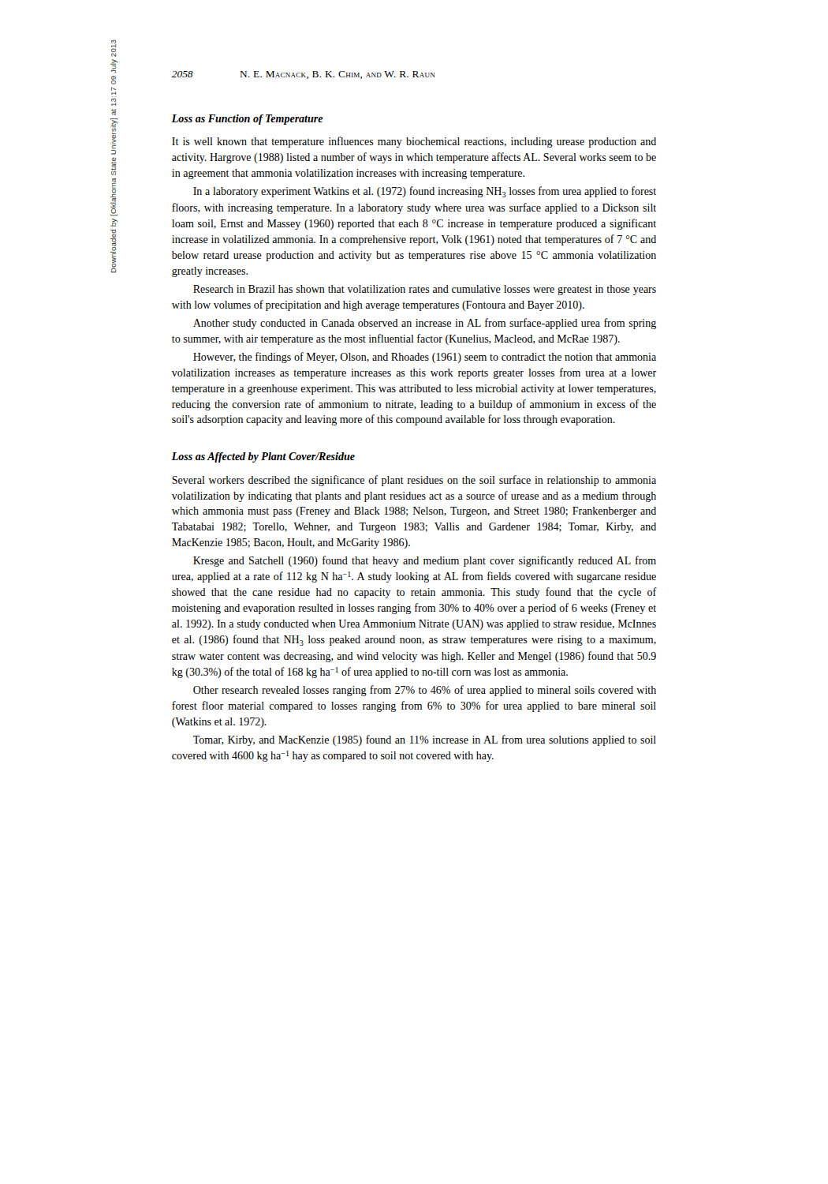Downloaded by [Oklahoma State University] at 13:17 09 July 2013
2058 N. E. Macnack, B. K. Chim, and W. R. Raun
Loss as Function of Temperature
It is well known that temperature influences many biochemical reactions, including urease production and activity. Hargrove (1988) listed a number of ways in which temperature affects AL. Several works seem to be in agreement that ammonia volatilization increases with increasing temperature.
In a laboratory experiment Watkins et al. (1972) found increasing NH3 losses from urea applied to forest floors, with increasing temperature. In a laboratory study where urea was surface applied to a Dickson silt loam soil, Ernst and Massey (1960) reported that each 8 °C increase in temperature produced a significant increase in volatilized ammonia. In a comprehensive report, Volk (1961) noted that temperatures of 7 °C and below retard urease production and activity but as temperatures rise above 15 °C ammonia volatilization greatly increases.
Research in Brazil has shown that volatilization rates and cumulative losses were greatest in those years with low volumes of precipitation and high average temperatures (Fontoura and Bayer 2010).
Another study conducted in Canada observed an increase in AL from surface-applied urea from spring to summer, with air temperature as the most influential factor (Kunelius, Macleod, and McRae 1987).
However, the findings of Meyer, Olson, and Rhoades (1961) seem to contradict the notion that ammonia volatilization increases as temperature increases as this work reports greater losses from urea at a lower temperature in a greenhouse experiment. This was attributed to less microbial activity at lower temperatures, reducing the conversion rate of ammonium to nitrate, leading to a buildup of ammonium in excess of the soil's adsorption capacity and leaving more of this compound available for loss through evaporation.
Loss as Affected by Plant Cover/Residue
Several workers described the significance of plant residues on the soil surface in relationship to ammonia volatilization by indicating that plants and plant residues act as a source of urease and as a medium through which ammonia must pass (Freney and Black 1988; Nelson, Turgeon, and Street 1980; Frankenberger and Tabatabai 1982; Torello, Wehner, and Turgeon 1983; Vallis and Gardener 1984; Tomar, Kirby, and MacKenzie 1985; Bacon, Hoult, and McGarity 1986).
Kresge and Satchell (1960) found that heavy and medium plant cover significantly reduced AL from urea, applied at a rate of 112 kg N ha−1. A study looking at AL from fields covered with sugarcane residue showed that the cane residue had no capacity to retain ammonia. This study found that the cycle of moistening and evaporation resulted in losses ranging from 30% to 40% over a period of 6 weeks (Freney et al. 1992). In a study conducted when Urea Ammonium Nitrate (UAN) was applied to straw residue, McInnes et al. (1986) found that NH3 loss peaked around noon, as straw temperatures were rising to a maximum, straw water content was decreasing, and wind velocity was high. Keller and Mengel (1986) found that 50.9 kg (30.3%) of the total of 168 kg ha−1 of urea applied to no-till corn was lost as ammonia.
Other research revealed losses ranging from 27% to 46% of urea applied to mineral soils covered with forest floor material compared to losses ranging from 6% to 30% for urea applied to bare mineral soil (Watkins et al. 1972).
Tomar, Kirby, and MacKenzie (1985) found an 11% increase in AL from urea solutions applied to soil covered with 4600 kg ha−1 hay as compared to soil not covered with hay.